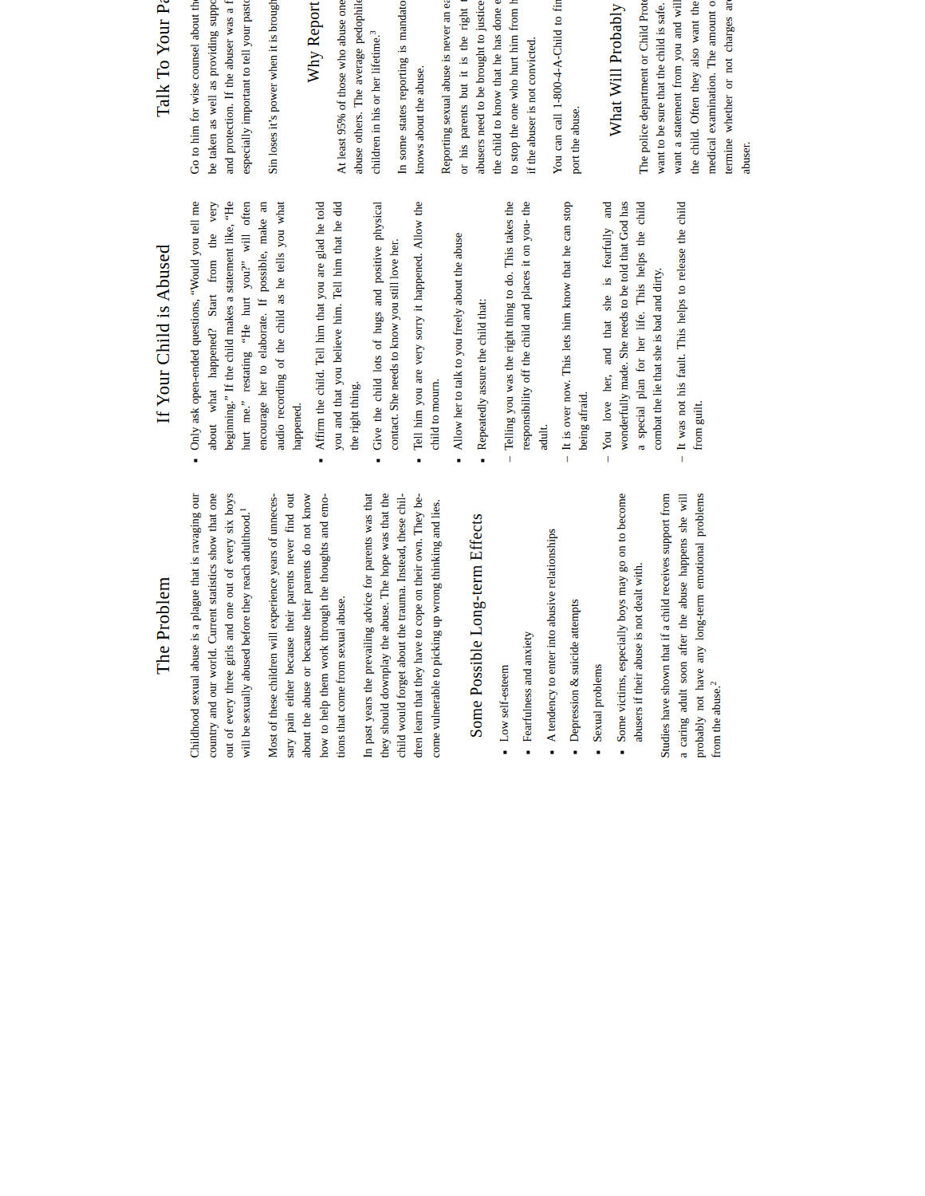The Problem
Childhood sexual abuse is a plague that is ravaging our country and our world. Current statistics show that one out of every three girls and one out of every six boys will be sexually abused before they reach adulthood.1
Most of these children will experience years of unnecessary pain either because their parents never find out about the abuse or because their parents do not know how to help them work through the thoughts and emotions that come from sexual abuse.
In past years the prevailing advice for parents was that they should downplay the abuse. The hope was that the child would forget about the trauma. Instead, these children learn that they have to cope on their own. They become vulnerable to picking up wrong thinking and lies.
Some Possible Long-term Effects
Low self-esteem
Fearfulness and anxiety
A tendency to enter into abusive relationships
Depression & suicide attempts
Sexual problems
Some victims, especially boys may go on to become abusers if their abuse is not dealt with.
Studies have shown that if a child receives support from a caring adult soon after the abuse happens she will probably not have any long-term emotional problems from the abuse.2
If Your Child is Abused
Only ask open-ended questions, “Would you tell me about what happened? Start from the very beginning.” If the child makes a statement like, “He hurt me.” restating “He hurt you?” will often encourage her to elaborate. If possible, make an audio recording of the child as he tells you what happened.
Affirm the child. Tell him that you are glad he told you and that you believe him. Tell him that he did the right thing.
Give the child lots of hugs and positive physical contact. She needs to know you still love her.
Tell him you are very sorry it happened. Allow the child to mourn.
Allow her to talk to you freely about the abuse
Repeatedly assure the child that:
Telling you was the right thing to do. This takes the responsibility off the child and places it on you- the adult.
It is over now. This lets him know that he can stop being afraid.
You love her, and that she is fearfully and wonderfully made. She needs to be told that God has a special plan for her life. This helps the child combat the lie that she is bad and dirty.
It was not his fault. This helps to release the child from guilt.
Talk To Your Pastor
Go to him for wise counsel about the steps that need to be taken as well as providing support, encouragement, and protection. If the abuser was a family member it is especially important to tell your pastor about the abuse.
Sin loses it’s power when it is brought to the light.
Why Report
At least 95% of those who abuse one child will go on to abuse others. The average pedophile abuses about 244 children in his or her lifetime.3
In some states reporting is mandatory for anyone who knows about the abuse.
Reporting sexual abuse is never an easy thing for a child or his parents but it is the right thing to do. Child abusers need to be brought to justice. It is important for the child to know that he has done everything he could to stop the one who hurt him from hurting others, even if the abuser is not convicted.
You can call 1-800-4-A-Child to find out where to report the abuse.
What Will Probably Happen
The police department or Child Protective Services will want to be sure that the child is safe. They will probably want a statement from you and will want to interview the child. Often they also want the child to receive a medical examination. The amount of evidence will determine whether or not charges are filed against the abuser.